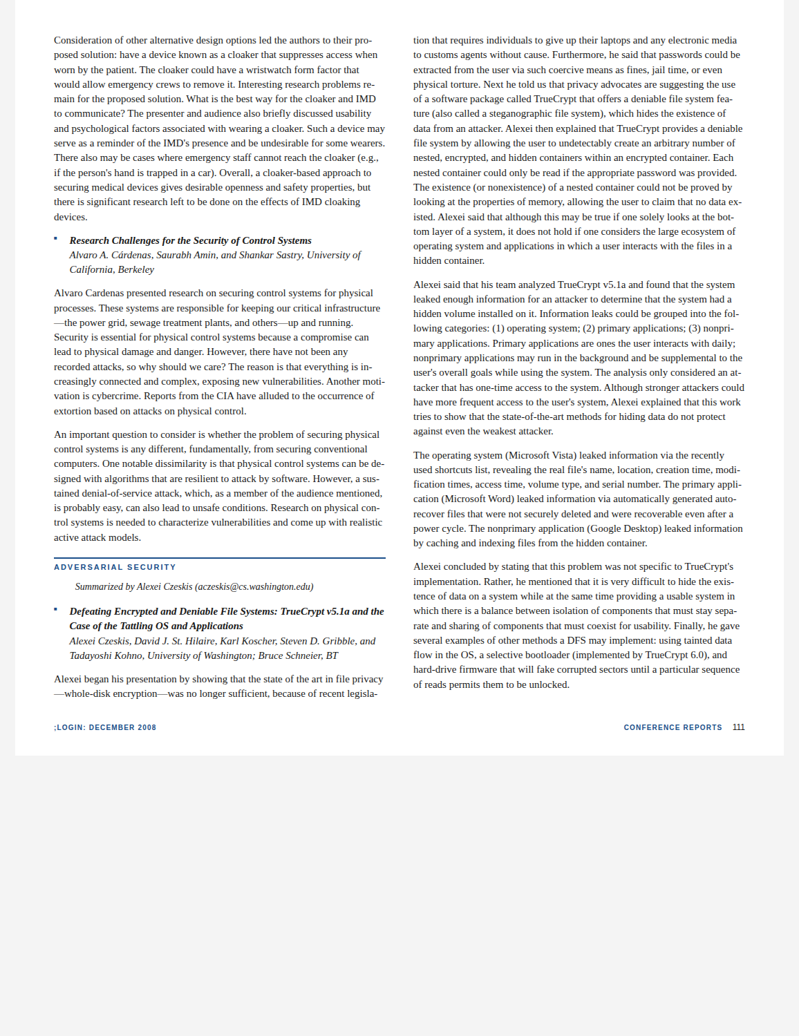Consideration of other alternative design options led the authors to their proposed solution: have a device known as a cloaker that suppresses access when worn by the patient. The cloaker could have a wristwatch form factor that would allow emergency crews to remove it. Interesting research problems remain for the proposed solution. What is the best way for the cloaker and IMD to communicate? The presenter and audience also briefly discussed usability and psychological factors associated with wearing a cloaker. Such a device may serve as a reminder of the IMD's presence and be undesirable for some wearers. There also may be cases where emergency staff cannot reach the cloaker (e.g., if the person's hand is trapped in a car). Overall, a cloaker-based approach to securing medical devices gives desirable openness and safety properties, but there is significant research left to be done on the effects of IMD cloaking devices.
Research Challenges for the Security of Control Systems
Alvaro A. Cárdenas, Saurabh Amin, and Shankar Sastry, University of California, Berkeley
Alvaro Cardenas presented research on securing control systems for physical processes. These systems are responsible for keeping our critical infrastructure—the power grid, sewage treatment plants, and others—up and running. Security is essential for physical control systems because a compromise can lead to physical damage and danger. However, there have not been any recorded attacks, so why should we care? The reason is that everything is increasingly connected and complex, exposing new vulnerabilities. Another motivation is cybercrime. Reports from the CIA have alluded to the occurrence of extortion based on attacks on physical control.
An important question to consider is whether the problem of securing physical control systems is any different, fundamentally, from securing conventional computers. One notable dissimilarity is that physical control systems can be designed with algorithms that are resilient to attack by software. However, a sustained denial-of-service attack, which, as a member of the audience mentioned, is probably easy, can also lead to unsafe conditions. Research on physical control systems is needed to characterize vulnerabilities and come up with realistic active attack models.
Adversarial Security
Summarized by Alexei Czeskis (aczeskis@cs.washington.edu)
Defeating Encrypted and Deniable File Systems: TrueCrypt v5.1a and the Case of the Tattling OS and Applications
Alexei Czeskis, David J. St. Hilaire, Karl Koscher, Steven D. Gribble, and Tadayoshi Kohno, University of Washington; Bruce Schneier, BT
Alexei began his presentation by showing that the state of the art in file privacy—whole-disk encryption—was no longer sufficient, because of recent legislation that requires individuals to give up their laptops and any electronic media to customs agents without cause. Furthermore, he said that passwords could be extracted from the user via such coercive means as fines, jail time, or even physical torture. Next he told us that privacy advocates are suggesting the use of a software package called TrueCrypt that offers a deniable file system feature (also called a steganographic file system), which hides the existence of data from an attacker. Alexei then explained that TrueCrypt provides a deniable file system by allowing the user to undetectably create an arbitrary number of nested, encrypted, and hidden containers within an encrypted container. Each nested container could only be read if the appropriate password was provided. The existence (or nonexistence) of a nested container could not be proved by looking at the properties of memory, allowing the user to claim that no data existed. Alexei said that although this may be true if one solely looks at the bottom layer of a system, it does not hold if one considers the large ecosystem of operating system and applications in which a user interacts with the files in a hidden container.
Alexei said that his team analyzed TrueCrypt v5.1a and found that the system leaked enough information for an attacker to determine that the system had a hidden volume installed on it. Information leaks could be grouped into the following categories: (1) operating system; (2) primary applications; (3) nonprimary applications. Primary applications are ones the user interacts with daily; nonprimary applications may run in the background and be supplemental to the user's overall goals while using the system. The analysis only considered an attacker that has one-time access to the system. Although stronger attackers could have more frequent access to the user's system, Alexei explained that this work tries to show that the state-of-the-art methods for hiding data do not protect against even the weakest attacker.
The operating system (Microsoft Vista) leaked information via the recently used shortcuts list, revealing the real file's name, location, creation time, modification times, access time, volume type, and serial number. The primary application (Microsoft Word) leaked information via automatically generated auto-recover files that were not securely deleted and were recoverable even after a power cycle. The nonprimary application (Google Desktop) leaked information by caching and indexing files from the hidden container.
Alexei concluded by stating that this problem was not specific to TrueCrypt's implementation. Rather, he mentioned that it is very difficult to hide the existence of data on a system while at the same time providing a usable system in which there is a balance between isolation of components that must stay separate and sharing of components that must coexist for usability. Finally, he gave several examples of other methods a DFS may implement: using tainted data flow in the OS, a selective bootloader (implemented by TrueCrypt 6.0), and hard-drive firmware that will fake corrupted sectors until a particular sequence of reads permits them to be unlocked.
;login: December 2008 Conference Reports 111